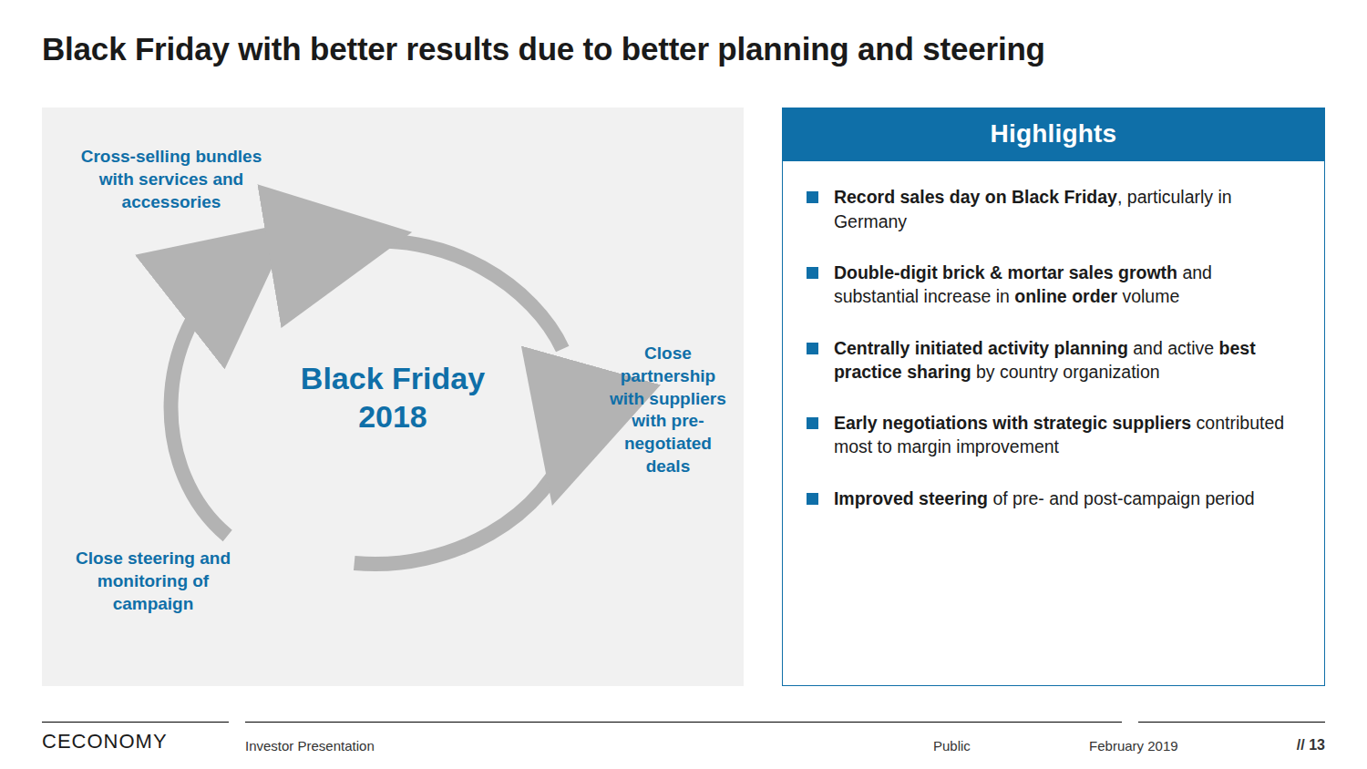Black Friday with better results due to better planning and steering
Cross-selling bundles with services and accessories
Close steering and monitoring of campaign
Close partnership with suppliers with pre-negotiated deals
Black Friday
2018
Highlights
Record sales day on Black Friday, particularly in Germany
Double-digit brick & mortar sales growth and substantial increase in online order volume
Centrally initiated activity planning and active best practice sharing by country organization
Early negotiations with strategic suppliers contributed most to margin improvement
Improved steering of pre- and post-campaign period
CECONOMY
Investor Presentation
Public February 2019 // 13